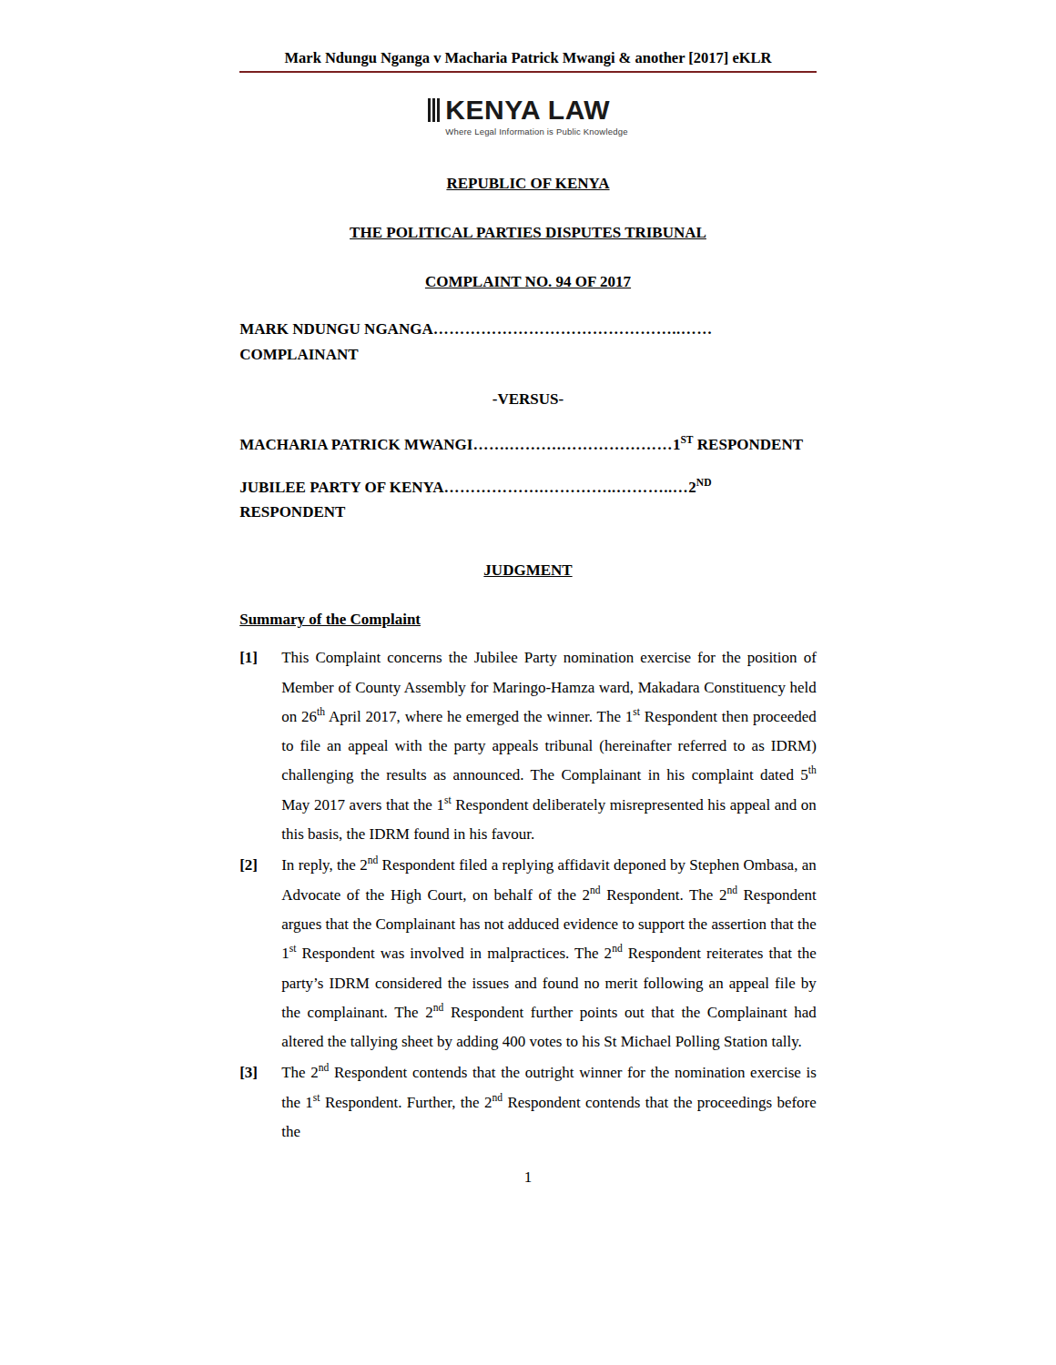Mark Ndungu Nganga v Macharia Patrick Mwangi & another [2017] eKLR
KENYA LAW
Where Legal Information is Public Knowledge
REPUBLIC OF KENYA
THE POLITICAL PARTIES DISPUTES TRIBUNAL
COMPLAINT NO. 94 OF 2017
MARK NDUNGU NGANGA………………………………………..……COMPLAINANT
-VERSUS-
MACHARIA PATRICK MWANGI…….……….…………………1ST RESPONDENT
JUBILEE PARTY OF KENYA……………….…………..………..…2ND RESPONDENT
JUDGMENT
Summary of the Complaint
[1] This Complaint concerns the Jubilee Party nomination exercise for the position of Member of County Assembly for Maringo-Hamza ward, Makadara Constituency held on 26th April 2017, where he emerged the winner. The 1st Respondent then proceeded to file an appeal with the party appeals tribunal (hereinafter referred to as IDRM) challenging the results as announced. The Complainant in his complaint dated 5th May 2017 avers that the 1st Respondent deliberately misrepresented his appeal and on this basis, the IDRM found in his favour.
[2] In reply, the 2nd Respondent filed a replying affidavit deponed by Stephen Ombasa, an Advocate of the High Court, on behalf of the 2nd Respondent. The 2nd Respondent argues that the Complainant has not adduced evidence to support the assertion that the 1st Respondent was involved in malpractices. The 2nd Respondent reiterates that the party’s IDRM considered the issues and found no merit following an appeal file by the complainant. The 2nd Respondent further points out that the Complainant had altered the tallying sheet by adding 400 votes to his St Michael Polling Station tally.
[3] The 2nd Respondent contends that the outright winner for the nomination exercise is the 1st Respondent. Further, the 2nd Respondent contends that the proceedings before the
1